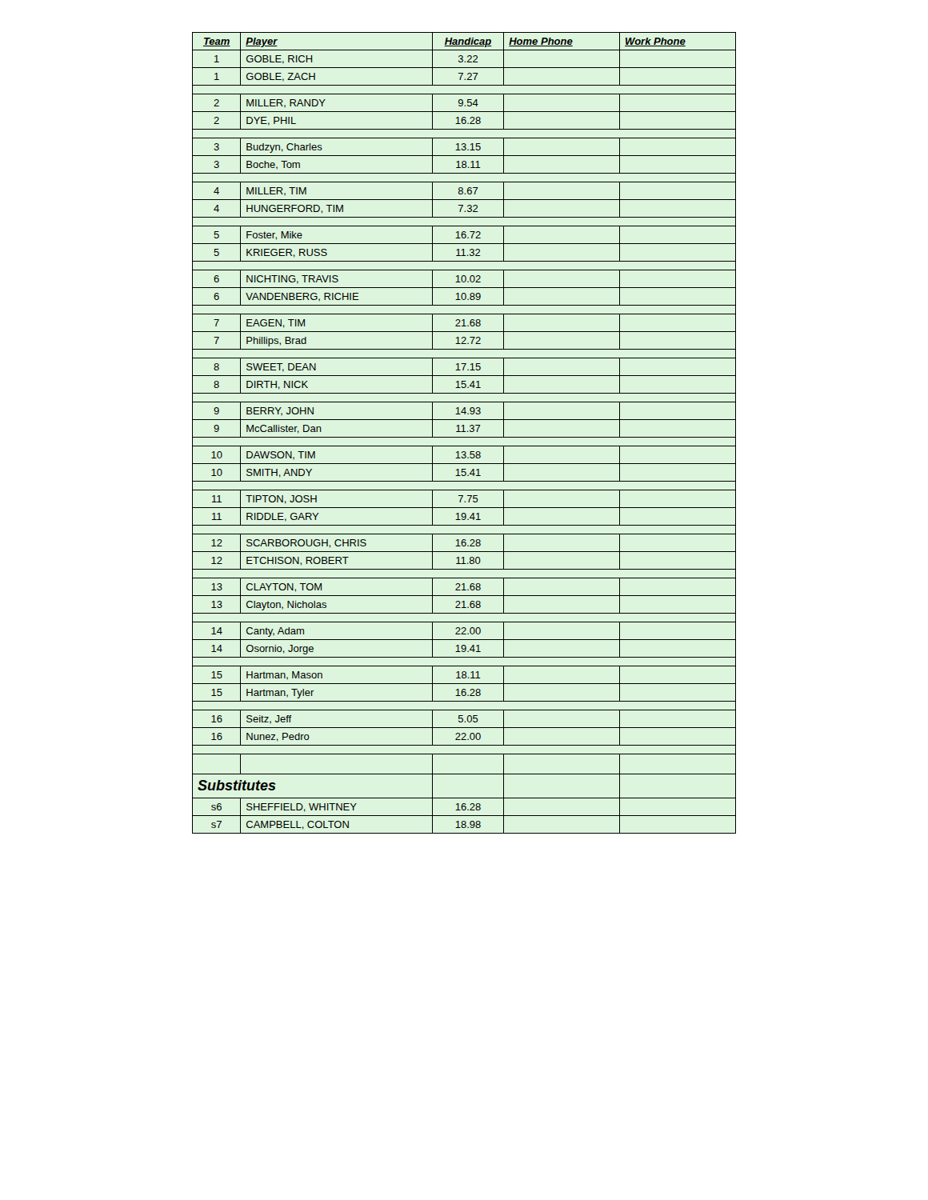| Team | Player | Handicap | Home Phone | Work Phone |
| --- | --- | --- | --- | --- |
| 1 | GOBLE, RICH | 3.22 | | |
| 1 | GOBLE, ZACH | 7.27 | | |
| 2 | MILLER, RANDY | 9.54 | | |
| 2 | DYE, PHIL | 16.28 | | |
| 3 | Budzyn, Charles | 13.15 | | |
| 3 | Boche, Tom | 18.11 | | |
| 4 | MILLER, TIM | 8.67 | | |
| 4 | HUNGERFORD, TIM | 7.32 | | |
| 5 | Foster, Mike | 16.72 | | |
| 5 | KRIEGER, RUSS | 11.32 | | |
| 6 | NICHTING, TRAVIS | 10.02 | | |
| 6 | VANDENBERG, RICHIE | 10.89 | | |
| 7 | EAGEN, TIM | 21.68 | | |
| 7 | Phillips, Brad | 12.72 | | |
| 8 | SWEET, DEAN | 17.15 | | |
| 8 | DIRTH, NICK | 15.41 | | |
| 9 | BERRY, JOHN | 14.93 | | |
| 9 | McCallister, Dan | 11.37 | | |
| 10 | DAWSON, TIM | 13.58 | | |
| 10 | SMITH, ANDY | 15.41 | | |
| 11 | TIPTON, JOSH | 7.75 | | |
| 11 | RIDDLE, GARY | 19.41 | | |
| 12 | SCARBOROUGH, CHRIS | 16.28 | | |
| 12 | ETCHISON, ROBERT | 11.80 | | |
| 13 | CLAYTON, TOM | 21.68 | | |
| 13 | Clayton, Nicholas | 21.68 | | |
| 14 | Canty, Adam | 22.00 | | |
| 14 | Osornio, Jorge | 19.41 | | |
| 15 | Hartman, Mason | 18.11 | | |
| 15 | Hartman, Tyler | 16.28 | | |
| 16 | Seitz, Jeff | 5.05 | | |
| 16 | Nunez, Pedro | 22.00 | | |
| Substitutes | | | |
| s6 | SHEFFIELD, WHITNEY | 16.28 | | |
| s7 | CAMPBELL, COLTON | 18.98 | | |